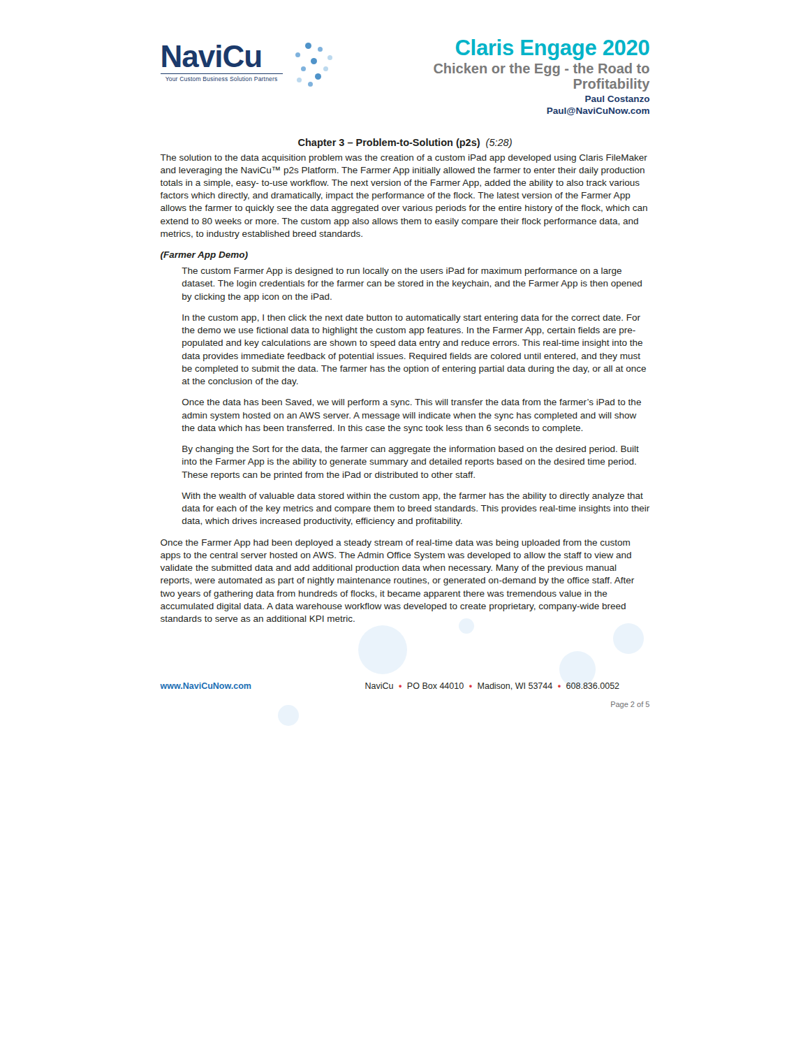Navi Cu
Your Custom Business Solution Partners
Claris Engage 2020
Chicken or the Egg - the Road to Profitability
Paul Costanzo
Paul@NaviCuNow.com
Chapter 3 – Problem-to-Solution (p2s) (5:28)
The solution to the data acquisition problem was the creation of a custom iPad app developed using Claris FileMaker and leveraging the NaviCu™ p2s Platform. The Farmer App initially allowed the farmer to enter their daily production totals in a simple, easy- to-use workflow. The next version of the Farmer App, added the ability to also track various factors which directly, and dramatically, impact the performance of the flock. The latest version of the Farmer App allows the farmer to quickly see the data aggregated over various periods for the entire history of the flock, which can extend to 80 weeks or more. The custom app also allows them to easily compare their flock performance data, and metrics, to industry established breed standards.
(Farmer App Demo)
The custom Farmer App is designed to run locally on the users iPad for maximum performance on a large dataset. The login credentials for the farmer can be stored in the keychain, and the Farmer App is then opened by clicking the app icon on the iPad.
In the custom app, I then click the next date button to automatically start entering data for the correct date. For the demo we use fictional data to highlight the custom app features. In the Farmer App, certain fields are pre-populated and key calculations are shown to speed data entry and reduce errors. This real-time insight into the data provides immediate feedback of potential issues. Required fields are colored until entered, and they must be completed to submit the data. The farmer has the option of entering partial data during the day, or all at once at the conclusion of the day.
Once the data has been Saved, we will perform a sync. This will transfer the data from the farmer’s iPad to the admin system hosted on an AWS server. A message will indicate when the sync has completed and will show the data which has been transferred. In this case the sync took less than 6 seconds to complete.
By changing the Sort for the data, the farmer can aggregate the information based on the desired period. Built into the Farmer App is the ability to generate summary and detailed reports based on the desired time period. These reports can be printed from the iPad or distributed to other staff.
With the wealth of valuable data stored within the custom app, the farmer has the ability to directly analyze that data for each of the key metrics and compare them to breed standards. This provides real-time insights into their data, which drives increased productivity, efficiency and profitability.
Once the Farmer App had been deployed a steady stream of real-time data was being uploaded from the custom apps to the central server hosted on AWS. The Admin Office System was developed to allow the staff to view and validate the submitted data and add additional production data when necessary. Many of the previous manual reports, were automated as part of nightly maintenance routines, or generated on-demand by the office staff. After two years of gathering data from hundreds of flocks, it became apparent there was tremendous value in the accumulated digital data. A data warehouse workflow was developed to create proprietary, company-wide breed standards to serve as an additional KPI metric.
www.NaviCuNow.com
NaviCu • PO Box 44010 • Madison, WI 53744 • 608.836.0052
Page 2 of 5